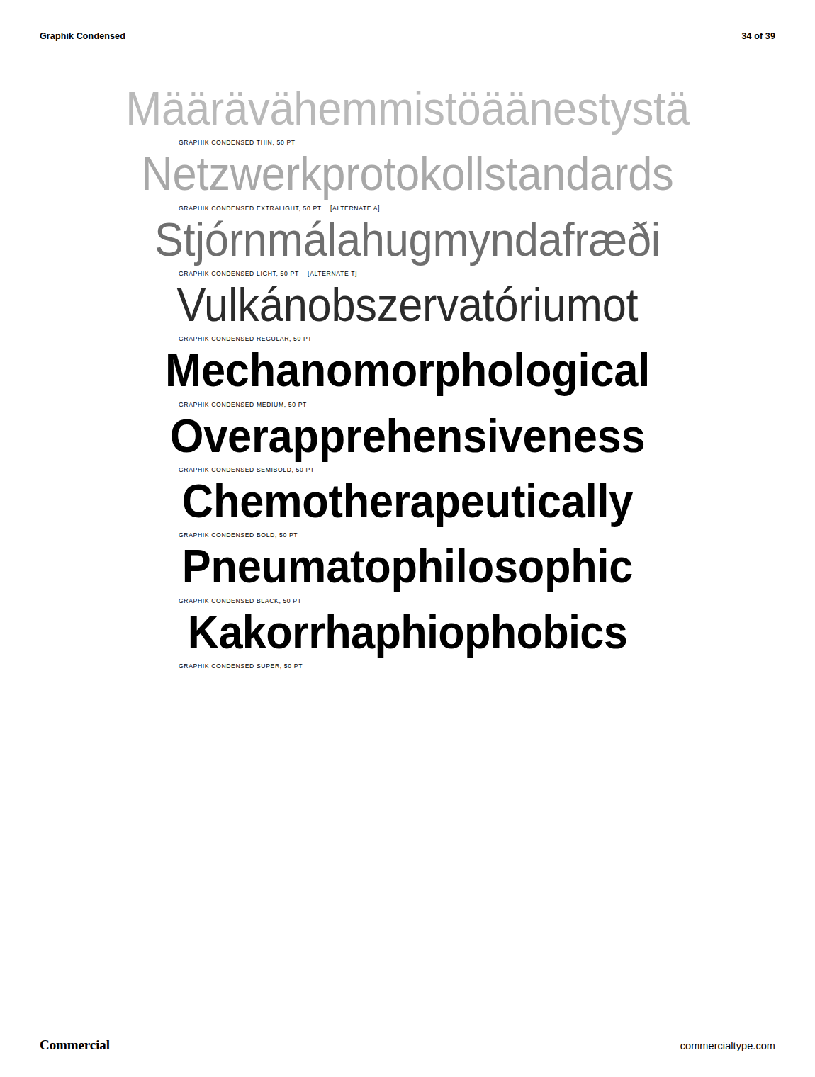Graphik Condensed
34 of 39
Määrävähemmistöäänestystä
Graphik Condensed Thin, 50 pt
Netzwerkprotokollstandards
Graphik Condensed Extralight, 50 pt [Alternate a]
Stjórnmálahugmyndafræði
Graphik Condensed Light, 50 pt [Alternate t]
Vulkánobszervatóriumot
Graphik Condensed Regular, 50 pt
Mechanomorphological
Graphik Condensed Medium, 50 pt
Overapprehensiveness
Graphik Condensed Semibold, 50 pt
Chemotherapeutically
Graphik Condensed Bold, 50 pt
Pneumatophilosophic
Graphik Condensed Black, 50 pt
Kakorrhaphiophobics
Graphik Condensed Super, 50 pt
Commercial
commercialtype.com